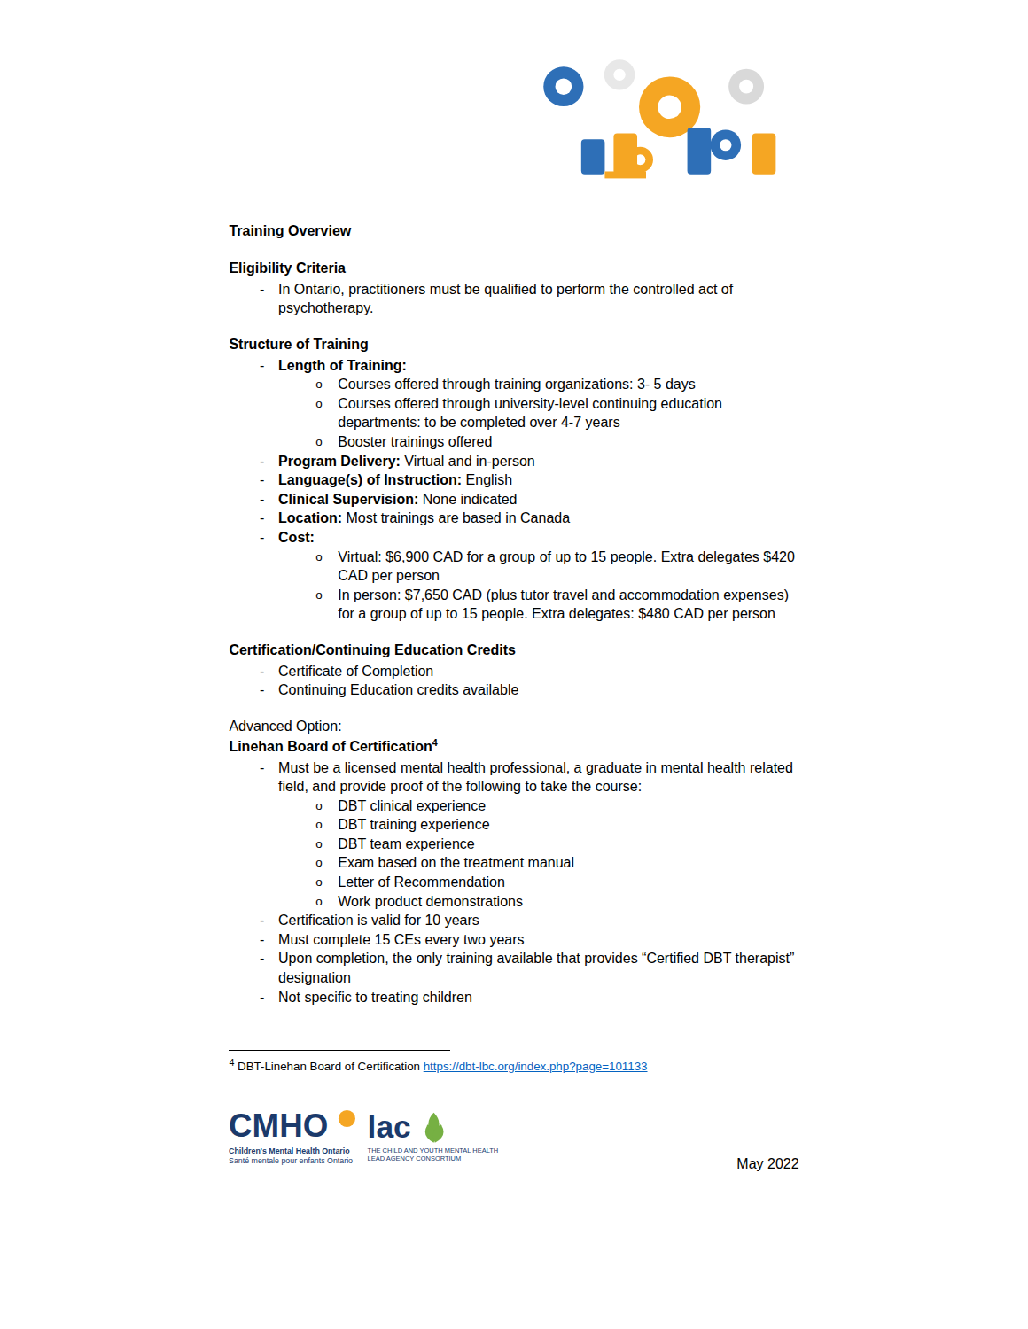Training Overview
Eligibility Criteria
In Ontario, practitioners must be qualified to perform the controlled act of psychotherapy.
Structure of Training
Length of Training:
Courses offered through training organizations: 3- 5 days
Courses offered through university-level continuing education departments: to be completed over 4-7 years
Booster trainings offered
Program Delivery: Virtual and in-person
Language(s) of Instruction: English
Clinical Supervision: None indicated
Location: Most trainings are based in Canada
Cost:
Virtual: $6,900 CAD for a group of up to 15 people. Extra delegates $420 CAD per person
In person: $7,650 CAD (plus tutor travel and accommodation expenses) for a group of up to 15 people. Extra delegates: $480 CAD per person
Certification/Continuing Education Credits
Certificate of Completion
Continuing Education credits available
Advanced Option:
Linehan Board of Certification4
Must be a licensed mental health professional, a graduate in mental health related field, and provide proof of the following to take the course:
DBT clinical experience
DBT training experience
DBT team experience
Exam based on the treatment manual
Letter of Recommendation
Work product demonstrations
Certification is valid for 10 years
Must complete 15 CEs every two years
Upon completion, the only training available that provides “Certified DBT therapist” designation
Not specific to treating children
4 DBT-Linehan Board of Certification https://dbt-lbc.org/index.php?page=101133
May 2022